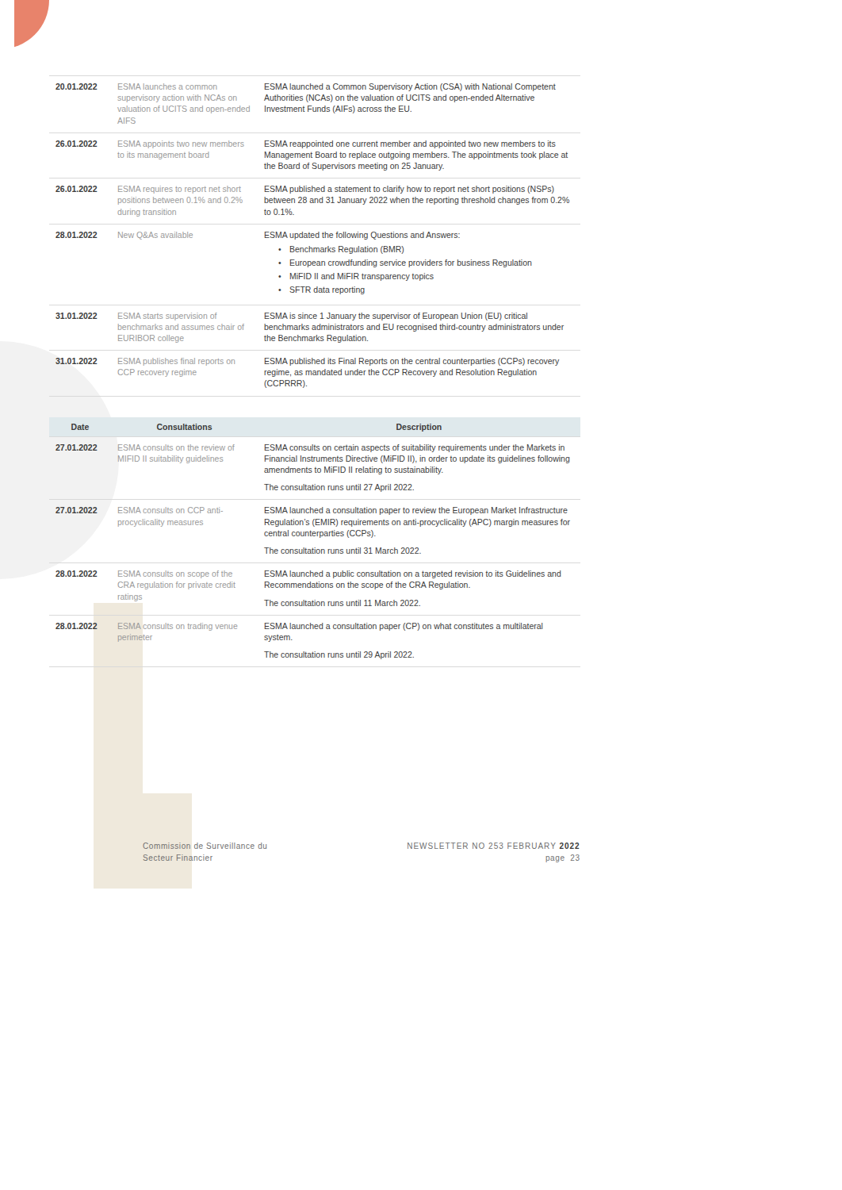| 20.01.2022 | ESMA launches a common supervisory action with NCAs on valuation of UCITS and open-ended AIFS | ESMA launched a Common Supervisory Action (CSA) with National Competent Authorities (NCAs) on the valuation of UCITS and open-ended Alternative Investment Funds (AIFs) across the EU. |
| 26.01.2022 | ESMA appoints two new members to its management board | ESMA reappointed one current member and appointed two new members to its Management Board to replace outgoing members. The appointments took place at the Board of Supervisors meeting on 25 January. |
| 26.01.2022 | ESMA requires to report net short positions between 0.1% and 0.2% during transition | ESMA published a statement to clarify how to report net short positions (NSPs) between 28 and 31 January 2022 when the reporting threshold changes from 0.2% to 0.1%. |
| 28.01.2022 | New Q&As available | ESMA updated the following Questions and Answers: Benchmarks Regulation (BMR) European crowdfunding service providers for business Regulation MiFID II and MiFIR transparency topics SFTR data reporting |
| 31.01.2022 | ESMA starts supervision of benchmarks and assumes chair of EURIBOR college | ESMA is since 1 January the supervisor of European Union (EU) critical benchmarks administrators and EU recognised third-country administrators under the Benchmarks Regulation. |
| 31.01.2022 | ESMA publishes final reports on CCP recovery regime | ESMA published its Final Reports on the central counterparties (CCPs) recovery regime, as mandated under the CCP Recovery and Resolution Regulation (CCPRRR). |
| Date | Consultations | Description |
| --- | --- | --- |
| 27.01.2022 | ESMA consults on the review of MIFID II suitability guidelines | ESMA consults on certain aspects of suitability requirements under the Markets in Financial Instruments Directive (MiFID II), in order to update its guidelines following amendments to MiFID II relating to sustainability. The consultation runs until 27 April 2022. |
| 27.01.2022 | ESMA consults on CCP anti-procyclicality measures | ESMA launched a consultation paper to review the European Market Infrastructure Regulation’s (EMIR) requirements on anti-procyclicality (APC) margin measures for central counterparties (CCPs). The consultation runs until 31 March 2022. |
| 28.01.2022 | ESMA consults on scope of the CRA regulation for private credit ratings | ESMA launched a public consultation on a targeted revision to its Guidelines and Recommendations on the scope of the CRA Regulation. The consultation runs until 11 March 2022. |
| 28.01.2022 | ESMA consults on trading venue perimeter | ESMA launched a consultation paper (CP) on what constitutes a multilateral system. The consultation runs until 29 April 2022. |
Commission de Surveillance du
Secteur Financier
NEWSLETTER NO 253 FEBRUARY 2022
page 23